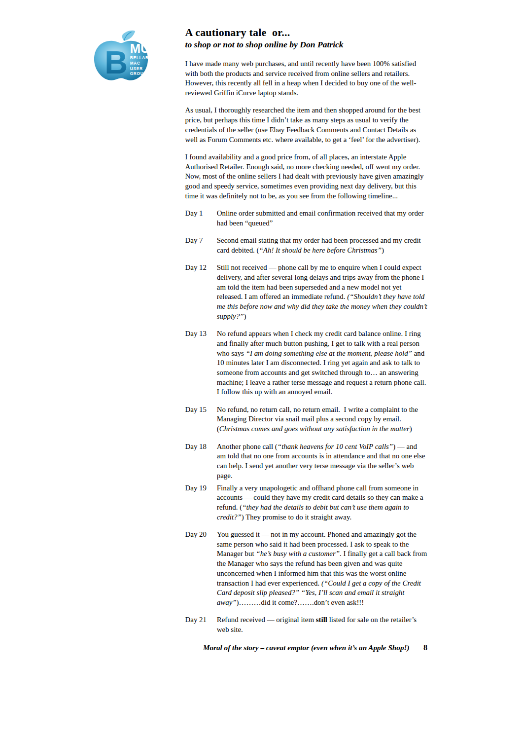B MUG BELLARINE MAC USER GROUP
A cautionary tale or...
to shop or not to shop online by Don Patrick
I have made many web purchases, and until recently have been 100% satisfied with both the products and service received from online sellers and retailers. However, this recently all fell in a heap when I decided to buy one of the well-reviewed Griffin iCurve laptop stands.
As usual, I thoroughly researched the item and then shopped around for the best price, but perhaps this time I didn’t take as many steps as usual to verify the credentials of the seller (use Ebay Feedback Comments and Contact Details as well as Forum Comments etc. where available, to get a ‘feel’ for the advertiser).
I found availability and a good price from, of all places, an interstate Apple Authorised Retailer. Enough said, no more checking needed, off went my order. Now, most of the online sellers I had dealt with previously have given amazingly good and speedy service, sometimes even providing next day delivery, but this time it was definitely not to be, as you see from the following timeline...
Day 1
Online order submitted and email confirmation received that my order had been “queued”
Day 7
Second email stating that my order had been processed and my credit card debited. (“Ah! It should be here before Christmas”)
Day 12
Still not received — phone call by me to enquire when I could expect delivery, and after several long delays and trips away from the phone I am told the item had been superseded and a new model not yet released. I am offered an immediate refund. (“Shouldn’t they have told me this before now and why did they take the money when they couldn’t supply?”)
Day 13
No refund appears when I check my credit card balance online. I ring and finally after much button pushing, I get to talk with a real person who says “I am doing something else at the moment, please hold” and 10 minutes later I am disconnected. I ring yet again and ask to talk to someone from accounts and get switched through to… an answering machine; I leave a rather terse message and request a return phone call. I follow this up with an annoyed email.
Day 15
No refund, no return call, no return email. I write a complaint to the Managing Director via snail mail plus a second copy by email. (Christmas comes and goes without any satisfaction in the matter)
Day 18
Another phone call (“thank heavens for 10 cent VoIP calls”) — and am told that no one from accounts is in attendance and that no one else can help. I send yet another very terse message via the seller’s web page.
Day 19
Finally a very unapologetic and offhand phone call from someone in accounts — could they have my credit card details so they can make a refund. (“they had the details to debit but can’t use them again to credit?”) They promise to do it straight away.
Day 20
You guessed it — not in my account. Phoned and amazingly got the same person who said it had been processed. I ask to speak to the Manager but “he’s busy with a customer”. I finally get a call back from the Manager who says the refund has been given and was quite unconcerned when I informed him that this was the worst online transaction I had ever experienced. (“Could I get a copy of the Credit Card deposit slip pleased?” “Yes, I’ll scan and email it straight away”)………did it come?…….don’t even ask!!!
Day 21
Refund received — original item still listed for sale on the retailer’s web site.
Moral of the story – caveat emptor (even when it’s an Apple Shop!)
8